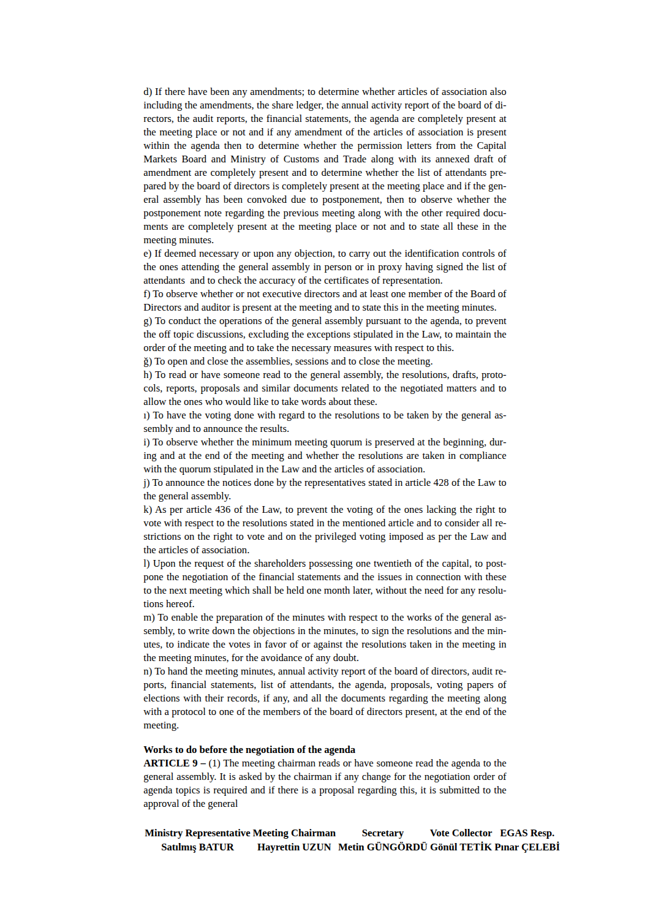d) If there have been any amendments; to determine whether articles of association also including the amendments, the share ledger, the annual activity report of the board of directors, the audit reports, the financial statements, the agenda are completely present at the meeting place or not and if any amendment of the articles of association is present within the agenda then to determine whether the permission letters from the Capital Markets Board and Ministry of Customs and Trade along with its annexed draft of amendment are completely present and to determine whether the list of attendants prepared by the board of directors is completely present at the meeting place and if the general assembly has been convoked due to postponement, then to observe whether the postponement note regarding the previous meeting along with the other required documents are completely present at the meeting place or not and to state all these in the meeting minutes.
e) If deemed necessary or upon any objection, to carry out the identification controls of the ones attending the general assembly in person or in proxy having signed the list of attendants and to check the accuracy of the certificates of representation.
f) To observe whether or not executive directors and at least one member of the Board of Directors and auditor is present at the meeting and to state this in the meeting minutes.
g) To conduct the operations of the general assembly pursuant to the agenda, to prevent the off topic discussions, excluding the exceptions stipulated in the Law, to maintain the order of the meeting and to take the necessary measures with respect to this.
ğ) To open and close the assemblies, sessions and to close the meeting.
h) To read or have someone read to the general assembly, the resolutions, drafts, protocols, reports, proposals and similar documents related to the negotiated matters and to allow the ones who would like to take words about these.
ı) To have the voting done with regard to the resolutions to be taken by the general assembly and to announce the results.
i) To observe whether the minimum meeting quorum is preserved at the beginning, during and at the end of the meeting and whether the resolutions are taken in compliance with the quorum stipulated in the Law and the articles of association.
j) To announce the notices done by the representatives stated in article 428 of the Law to the general assembly.
k) As per article 436 of the Law, to prevent the voting of the ones lacking the right to vote with respect to the resolutions stated in the mentioned article and to consider all restrictions on the right to vote and on the privileged voting imposed as per the Law and the articles of association.
l) Upon the request of the shareholders possessing one twentieth of the capital, to postpone the negotiation of the financial statements and the issues in connection with these to the next meeting which shall be held one month later, without the need for any resolutions hereof.
m) To enable the preparation of the minutes with respect to the works of the general assembly, to write down the objections in the minutes, to sign the resolutions and the minutes, to indicate the votes in favor of or against the resolutions taken in the meeting in the meeting minutes, for the avoidance of any doubt.
n) To hand the meeting minutes, annual activity report of the board of directors, audit reports, financial statements, list of attendants, the agenda, proposals, voting papers of elections with their records, if any, and all the documents regarding the meeting along with a protocol to one of the members of the board of directors present, at the end of the meeting.
Works to do before the negotiation of the agenda
ARTICLE 9 – (1) The meeting chairman reads or have someone read the agenda to the general assembly. It is asked by the chairman if any change for the negotiation order of agenda topics is required and if there is a proposal regarding this, it is submitted to the approval of the general
| Ministry Representative | Meeting Chairman | Secretary | Vote Collector | EGAS Resp. |
| Satılmış BATUR | Hayrettin UZUN | Metin GÜNGÖRDÜ | Gönül TETİK | Pınar ÇELEBİ |